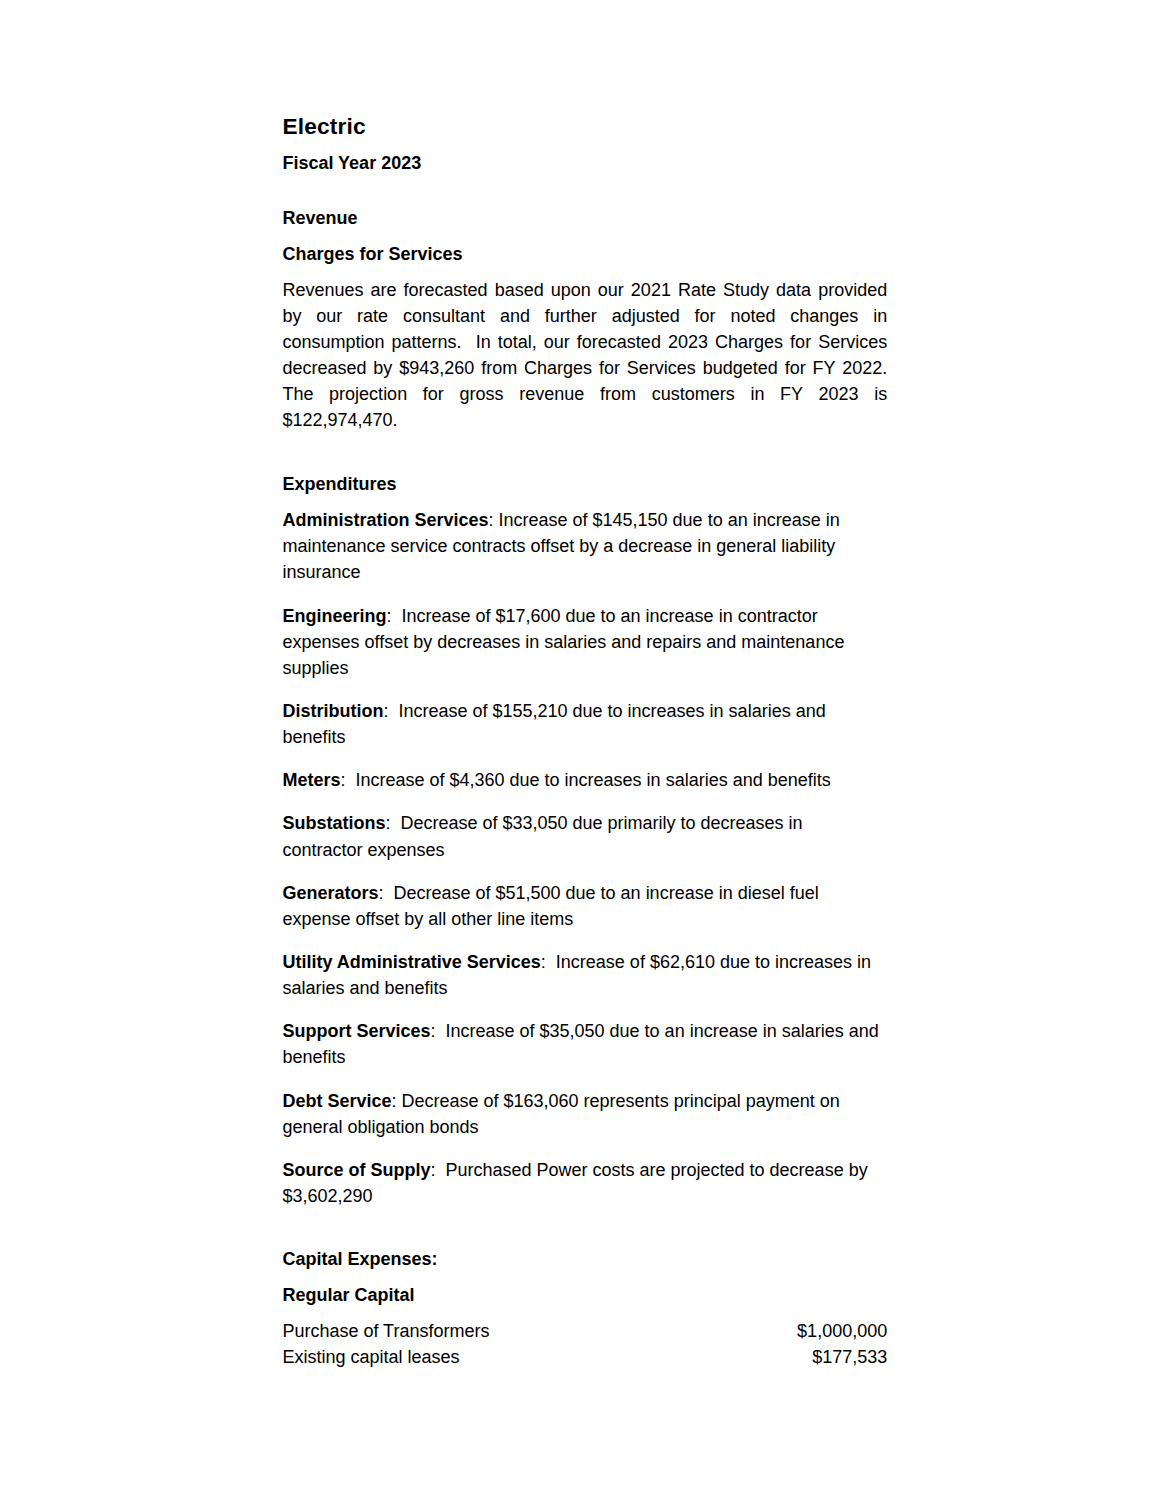Electric
Fiscal Year 2023
Revenue
Charges for Services
Revenues are forecasted based upon our 2021 Rate Study data provided by our rate consultant and further adjusted for noted changes in consumption patterns. In total, our forecasted 2023 Charges for Services decreased by $943,260 from Charges for Services budgeted for FY 2022. The projection for gross revenue from customers in FY 2023 is $122,974,470.
Expenditures
Administration Services: Increase of $145,150 due to an increase in maintenance service contracts offset by a decrease in general liability insurance
Engineering: Increase of $17,600 due to an increase in contractor expenses offset by decreases in salaries and repairs and maintenance supplies
Distribution: Increase of $155,210 due to increases in salaries and benefits
Meters: Increase of $4,360 due to increases in salaries and benefits
Substations: Decrease of $33,050 due primarily to decreases in contractor expenses
Generators: Decrease of $51,500 due to an increase in diesel fuel expense offset by all other line items
Utility Administrative Services: Increase of $62,610 due to increases in salaries and benefits
Support Services: Increase of $35,050 due to an increase in salaries and benefits
Debt Service: Decrease of $163,060 represents principal payment on general obligation bonds
Source of Supply: Purchased Power costs are projected to decrease by $3,602,290
Capital Expenses:
Regular Capital
| Purchase of Transformers | $1,000,000 |
| Existing capital leases | $177,533 |